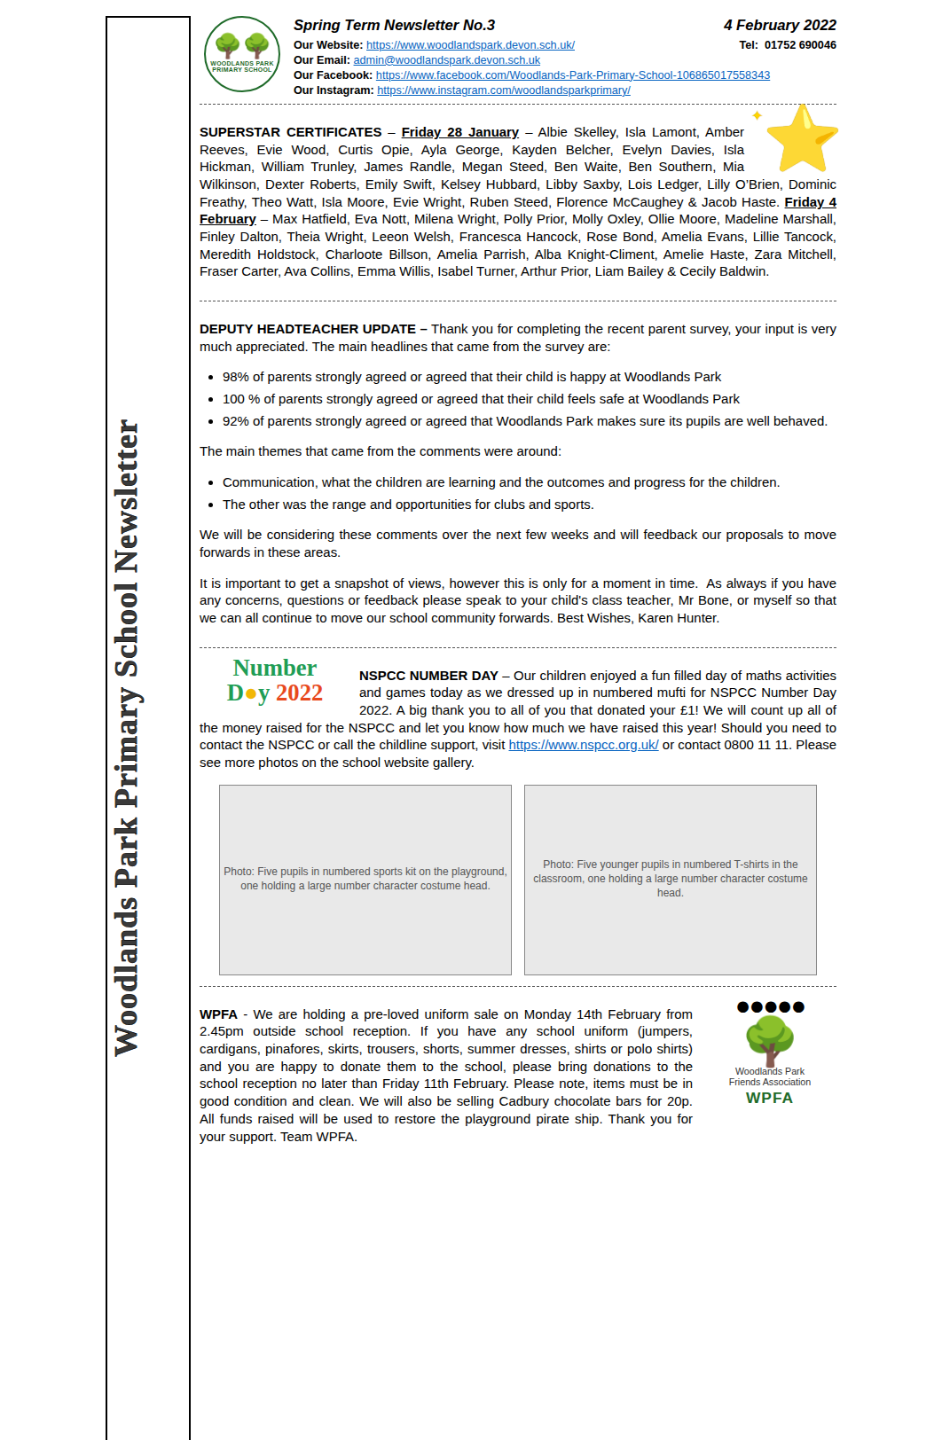Woodlands Park Primary School Newsletter
🌳🌳
WOODLANDS PARK
PRIMARY SCHOOL
Spring Term Newsletter No.3 4 February 2022
Our Website: https://www.woodlandspark.devon.sch.uk/ Tel: 01752 690046
Our Email: admin@woodlandspark.devon.sch.uk
Our Facebook: https://www.facebook.com/Woodlands-Park-Primary-School-106865017558343
Our Instagram: https://www.instagram.com/woodlandsparkprimary/
✦⭐
SUPERSTAR CERTIFICATES – Friday 28 January – Albie Skelley, Isla Lamont, Amber Reeves, Evie Wood, Curtis Opie, Ayla George, Kayden Belcher, Evelyn Davies, Isla Hickman, William Trunley, James Randle, Megan Steed, Ben Waite, Ben Southern, Mia Wilkinson, Dexter Roberts, Emily Swift, Kelsey Hubbard, Libby Saxby, Lois Ledger, Lilly O’Brien, Dominic Freathy, Theo Watt, Isla Moore, Evie Wright, Ruben Steed, Florence McCaughey & Jacob Haste. Friday 4 February – Max Hatfield, Eva Nott, Milena Wright, Polly Prior, Molly Oxley, Ollie Moore, Madeline Marshall, Finley Dalton, Theia Wright, Leeon Welsh, Francesca Hancock, Rose Bond, Amelia Evans, Lillie Tancock, Meredith Holdstock, Charloote Billson, Amelia Parrish, Alba Knight-Climent, Amelie Haste, Zara Mitchell, Fraser Carter, Ava Collins, Emma Willis, Isabel Turner, Arthur Prior, Liam Bailey & Cecily Baldwin.
DEPUTY HEADTEACHER UPDATE – Thank you for completing the recent parent survey, your input is very much appreciated. The main headlines that came from the survey are:
98% of parents strongly agreed or agreed that their child is happy at Woodlands Park
100 % of parents strongly agreed or agreed that their child feels safe at Woodlands Park
92% of parents strongly agreed or agreed that Woodlands Park makes sure its pupils are well behaved.
The main themes that came from the comments were around:
Communication, what the children are learning and the outcomes and progress for the children.
The other was the range and opportunities for clubs and sports.
We will be considering these comments over the next few weeks and will feedback our proposals to move forwards in these areas.
It is important to get a snapshot of views, however this is only for a moment in time. As always if you have any concerns, questions or feedback please speak to your child's class teacher, Mr Bone, or myself so that we can all continue to move our school community forwards. Best Wishes, Karen Hunter.
Number
D●y 2022
NSPCC NUMBER DAY – Our children enjoyed a fun filled day of maths activities and games today as we dressed up in numbered mufti for NSPCC Number Day 2022. A big thank you to all of you that donated your £1! We will count up all of the money raised for the NSPCC and let you know how much we have raised this year! Should you need to contact the NSPCC or call the childline support, visit https://www.nspcc.org.uk/ or contact 0800 11 11. Please see more photos on the school website gallery.
Photo: Five pupils in numbered sports kit on the playground, one holding a large number character costume head.
Photo: Five younger pupils in numbered T-shirts in the classroom, one holding a large number character costume head.
●●●●●
🌳
Woodlands Park
Friends Association
WPFA
WPFA - We are holding a pre-loved uniform sale on Monday 14th February from 2.45pm outside school reception. If you have any school uniform (jumpers, cardigans, pinafores, skirts, trousers, shorts, summer dresses, shirts or polo shirts) and you are happy to donate them to the school, please bring donations to the school reception no later than Friday 11th February. Please note, items must be in good condition and clean. We will also be selling Cadbury chocolate bars for 20p. All funds raised will be used to restore the playground pirate ship. Thank you for your support. Team WPFA.